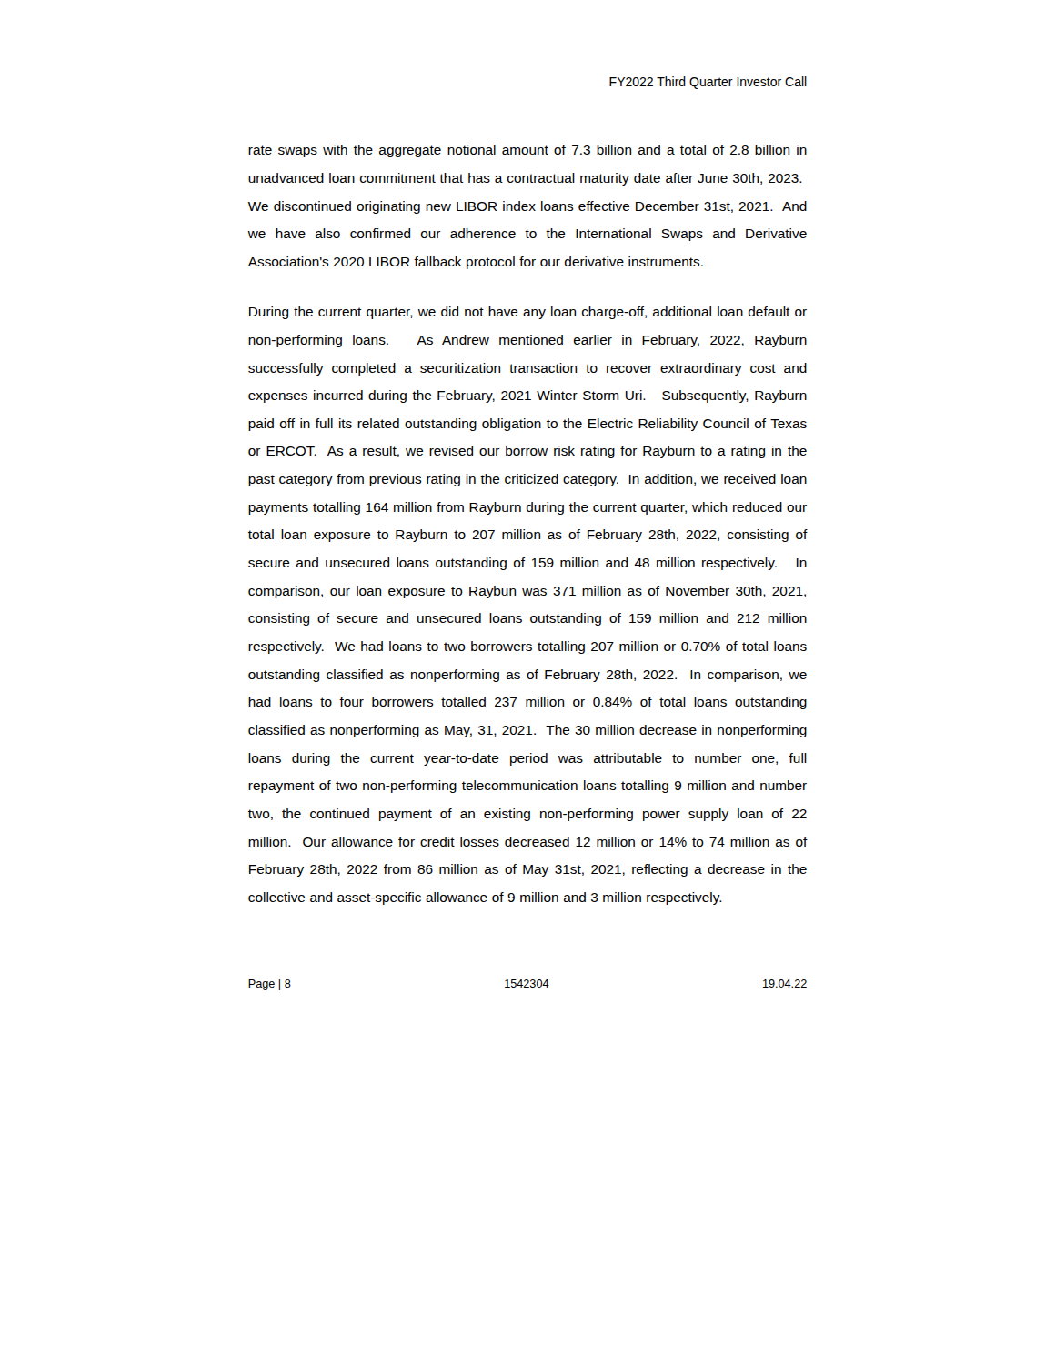FY2022 Third Quarter Investor Call
rate swaps with the aggregate notional amount of 7.3 billion and a total of 2.8 billion in unadvanced loan commitment that has a contractual maturity date after June 30th, 2023. We discontinued originating new LIBOR index loans effective December 31st, 2021. And we have also confirmed our adherence to the International Swaps and Derivative Association's 2020 LIBOR fallback protocol for our derivative instruments.
During the current quarter, we did not have any loan charge-off, additional loan default or non-performing loans. As Andrew mentioned earlier in February, 2022, Rayburn successfully completed a securitization transaction to recover extraordinary cost and expenses incurred during the February, 2021 Winter Storm Uri. Subsequently, Rayburn paid off in full its related outstanding obligation to the Electric Reliability Council of Texas or ERCOT. As a result, we revised our borrow risk rating for Rayburn to a rating in the past category from previous rating in the criticized category. In addition, we received loan payments totalling 164 million from Rayburn during the current quarter, which reduced our total loan exposure to Rayburn to 207 million as of February 28th, 2022, consisting of secure and unsecured loans outstanding of 159 million and 48 million respectively. In comparison, our loan exposure to Raybun was 371 million as of November 30th, 2021, consisting of secure and unsecured loans outstanding of 159 million and 212 million respectively. We had loans to two borrowers totalling 207 million or 0.70% of total loans outstanding classified as nonperforming as of February 28th, 2022. In comparison, we had loans to four borrowers totalled 237 million or 0.84% of total loans outstanding classified as nonperforming as May, 31, 2021. The 30 million decrease in nonperforming loans during the current year-to-date period was attributable to number one, full repayment of two non-performing telecommunication loans totalling 9 million and number two, the continued payment of an existing non-performing power supply loan of 22 million. Our allowance for credit losses decreased 12 million or 14% to 74 million as of February 28th, 2022 from 86 million as of May 31st, 2021, reflecting a decrease in the collective and asset-specific allowance of 9 million and 3 million respectively.
Page | 8 1542304 19.04.22